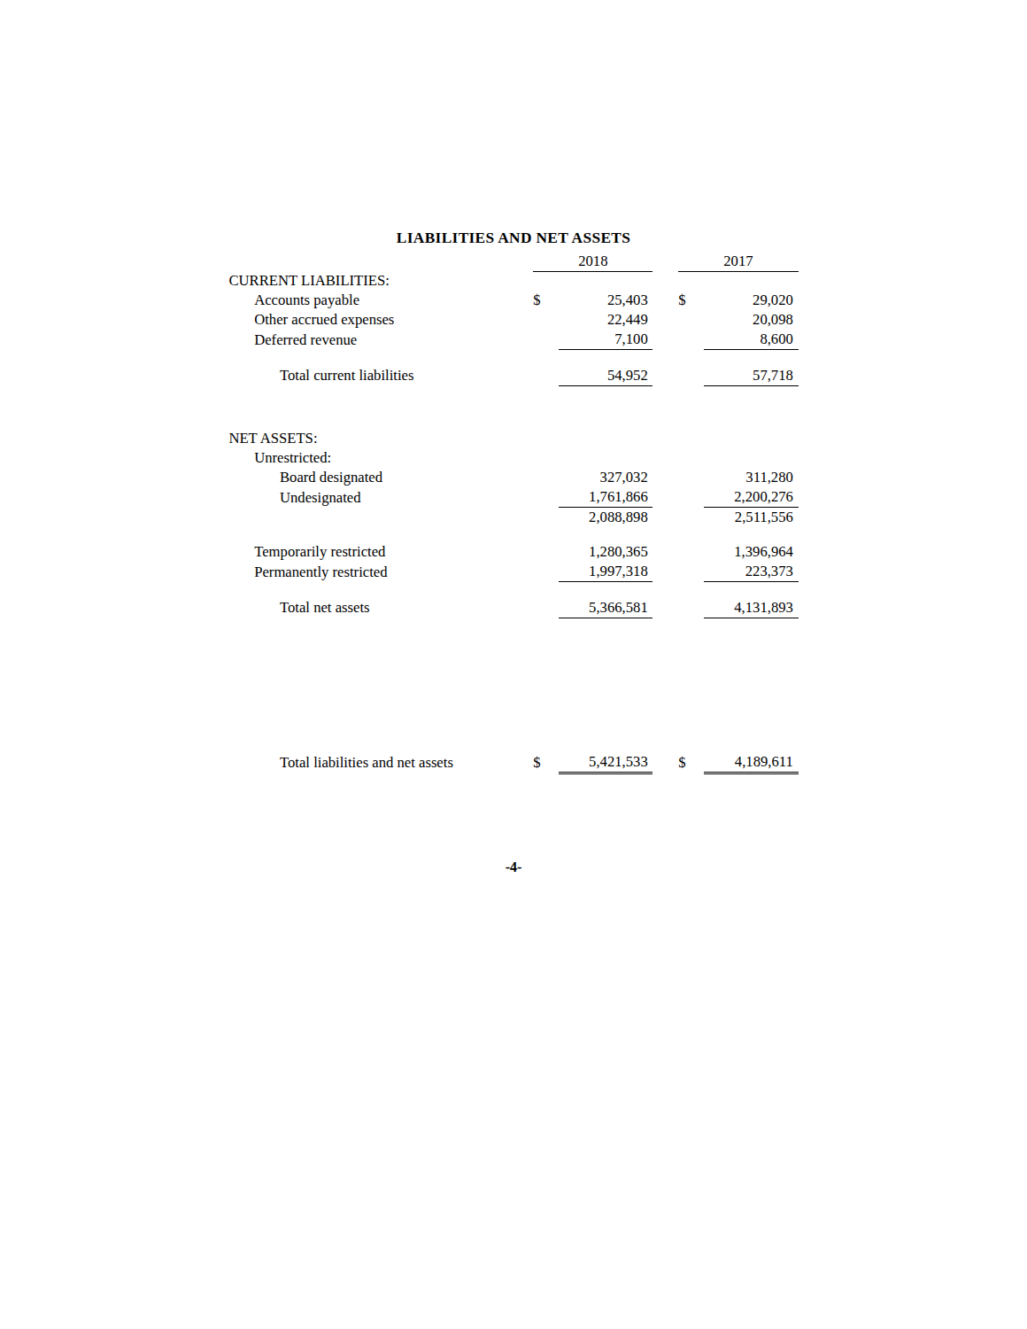LIABILITIES AND NET ASSETS
| | 2018 | | 2017 |
| CURRENT LIABILITIES: | | | | | |
| Accounts payable | $ | 25,403 | | $ | 29,020 |
| Other accrued expenses | | 22,449 | | | 20,098 |
| Deferred revenue | | 7,100 | | | 8,600 |
| Total current liabilities | | 54,952 | | | 57,718 |
| NET ASSETS: | | | | | |
| Unrestricted: | | | | | |
| Board designated | | 327,032 | | | 311,280 |
| Undesignated | | 1,761,866 | | | 2,200,276 |
| | | 2,088,898 | | | 2,511,556 |
| Temporarily restricted | | 1,280,365 | | | 1,396,964 |
| Permanently restricted | | 1,997,318 | | | 223,373 |
| Total net assets | | 5,366,581 | | | 4,131,893 |
| Total liabilities and net assets | $ | 5,421,533 | | $ | 4,189,611 |
-4-